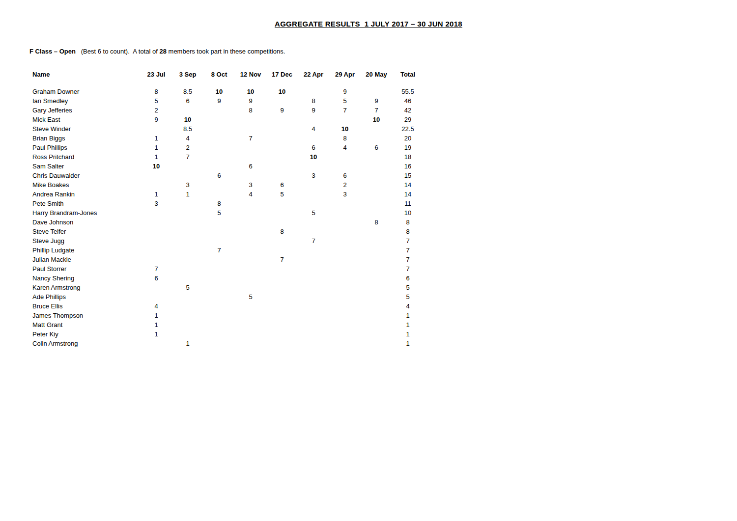AGGREGATE RESULTS 1 JULY 2017 – 30 JUN 2018
F Class – Open (Best 6 to count). A total of 28 members took part in these competitions.
| Name | 23 Jul | 3 Sep | 8 Oct | 12 Nov | 17 Dec | 22 Apr | 29 Apr | 20 May | Total |
| --- | --- | --- | --- | --- | --- | --- | --- | --- | --- |
| Graham Downer | 8 | 8.5 | 10 | 10 | 10 | | 9 | | 55.5 |
| Ian Smedley | 5 | 6 | 9 | 9 | | 8 | 5 | 9 | 46 |
| Gary Jefferies | 2 | | | 8 | 9 | 9 | 7 | 7 | 42 |
| Mick East | 9 | 10 | | | | | | 10 | 29 |
| Steve Winder | | 8.5 | | | | 4 | 10 | | 22.5 |
| Brian Biggs | 1 | 4 | | 7 | | | 8 | | 20 |
| Paul Phillips | 1 | 2 | | | | 6 | 4 | 6 | 19 |
| Ross Pritchard | 1 | 7 | | | | 10 | | | 18 |
| Sam Salter | 10 | | | 6 | | | | | 16 |
| Chris Dauwalder | | | 6 | | | 3 | 6 | | 15 |
| Mike Boakes | | 3 | | 3 | 6 | | 2 | | 14 |
| Andrea Rankin | 1 | 1 | | 4 | 5 | | 3 | | 14 |
| Pete Smith | 3 | | 8 | | | | | | 11 |
| Harry Brandram-Jones | | | 5 | | | 5 | | | 10 |
| Dave Johnson | | | | | | | | 8 | 8 |
| Steve Telfer | | | | | 8 | | | | 8 |
| Steve Jugg | | | | | | 7 | | | 7 |
| Phillip Ludgate | | | 7 | | | | | | 7 |
| Julian Mackie | | | | | 7 | | | | 7 |
| Paul Storrer | 7 | | | | | | | | 7 |
| Nancy Shering | 6 | | | | | | | | 6 |
| Karen Armstrong | | 5 | | | | | | | 5 |
| Ade Phillips | | | | 5 | | | | | 5 |
| Bruce Ellis | 4 | | | | | | | | 4 |
| James Thompson | 1 | | | | | | | | 1 |
| Matt Grant | 1 | | | | | | | | 1 |
| Peter Kiy | 1 | | | | | | | | 1 |
| Colin Armstrong | | 1 | | | | | | | 1 |